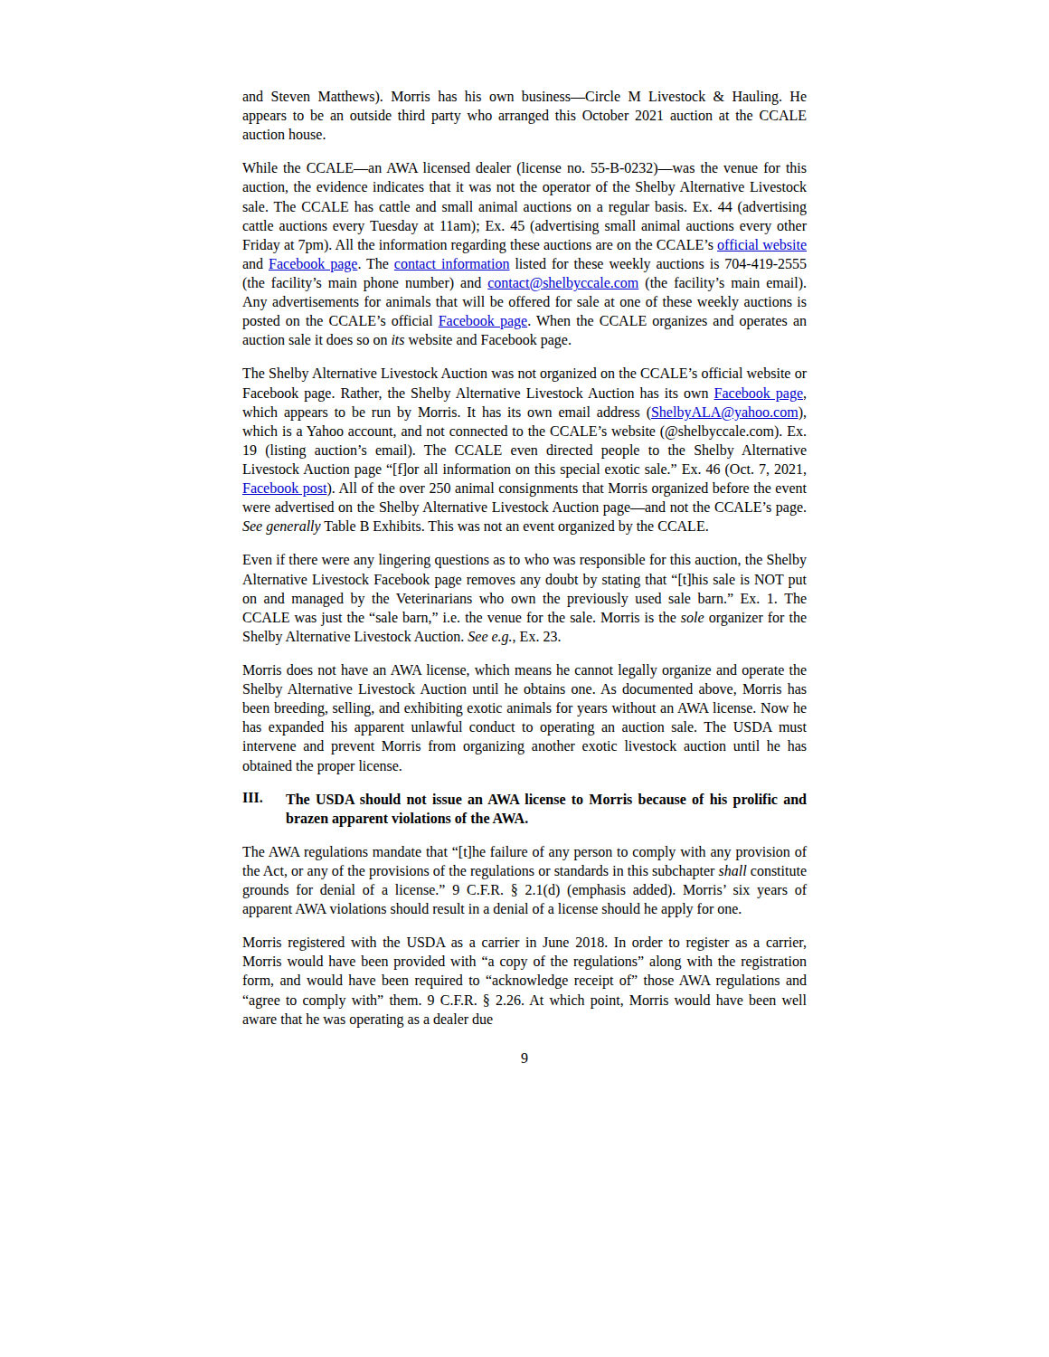and Steven Matthews). Morris has his own business—Circle M Livestock & Hauling. He appears to be an outside third party who arranged this October 2021 auction at the CCALE auction house.
While the CCALE—an AWA licensed dealer (license no. 55-B-0232)—was the venue for this auction, the evidence indicates that it was not the operator of the Shelby Alternative Livestock sale. The CCALE has cattle and small animal auctions on a regular basis. Ex. 44 (advertising cattle auctions every Tuesday at 11am); Ex. 45 (advertising small animal auctions every other Friday at 7pm). All the information regarding these auctions are on the CCALE’s official website and Facebook page. The contact information listed for these weekly auctions is 704-419-2555 (the facility’s main phone number) and contact@shelbyccale.com (the facility’s main email). Any advertisements for animals that will be offered for sale at one of these weekly auctions is posted on the CCALE’s official Facebook page. When the CCALE organizes and operates an auction sale it does so on its website and Facebook page.
The Shelby Alternative Livestock Auction was not organized on the CCALE’s official website or Facebook page. Rather, the Shelby Alternative Livestock Auction has its own Facebook page, which appears to be run by Morris. It has its own email address (ShelbyALA@yahoo.com), which is a Yahoo account, and not connected to the CCALE’s website (@shelbyccale.com). Ex. 19 (listing auction’s email). The CCALE even directed people to the Shelby Alternative Livestock Auction page “[f]or all information on this special exotic sale.” Ex. 46 (Oct. 7, 2021, Facebook post). All of the over 250 animal consignments that Morris organized before the event were advertised on the Shelby Alternative Livestock Auction page—and not the CCALE’s page. See generally Table B Exhibits. This was not an event organized by the CCALE.
Even if there were any lingering questions as to who was responsible for this auction, the Shelby Alternative Livestock Facebook page removes any doubt by stating that “[t]his sale is NOT put on and managed by the Veterinarians who own the previously used sale barn.” Ex. 1. The CCALE was just the “sale barn,” i.e. the venue for the sale. Morris is the sole organizer for the Shelby Alternative Livestock Auction. See e.g., Ex. 23.
Morris does not have an AWA license, which means he cannot legally organize and operate the Shelby Alternative Livestock Auction until he obtains one. As documented above, Morris has been breeding, selling, and exhibiting exotic animals for years without an AWA license. Now he has expanded his apparent unlawful conduct to operating an auction sale. The USDA must intervene and prevent Morris from organizing another exotic livestock auction until he has obtained the proper license.
III.
The USDA should not issue an AWA license to Morris because of his prolific and brazen apparent violations of the AWA.
The AWA regulations mandate that “[t]he failure of any person to comply with any provision of the Act, or any of the provisions of the regulations or standards in this subchapter shall constitute grounds for denial of a license.” 9 C.F.R. § 2.1(d) (emphasis added). Morris’ six years of apparent AWA violations should result in a denial of a license should he apply for one.
Morris registered with the USDA as a carrier in June 2018. In order to register as a carrier, Morris would have been provided with “a copy of the regulations” along with the registration form, and would have been required to “acknowledge receipt of” those AWA regulations and “agree to comply with” them. 9 C.F.R. § 2.26. At which point, Morris would have been well aware that he was operating as a dealer due
9